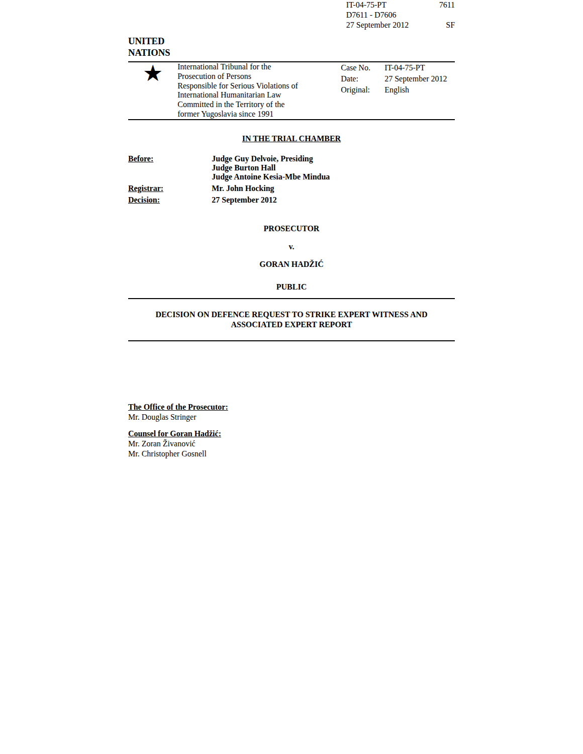| IT-04-75-PT | 7611 |
| D7611 - D7606 | |
| 27 September 2012 | SF |
UNITED
NATIONS
| ★ | International Tribunal for the Prosecution of Persons Responsible for Serious Violations of International Humanitarian Law Committed in the Territory of the former Yugoslavia since 1991 | / Case No. / IT-04-75-PT / / Date: / 27 September 2012 / / Original: / English / |
IN THE TRIAL CHAMBER
| Before: | Judge Guy Delvoie, Presiding Judge Burton Hall Judge Antoine Kesia-Mbe Mindua |
| Registrar: | Mr. John Hocking |
| Decision: | 27 September 2012 |
PROSECUTOR
v.
GORAN HADŽIĆ
PUBLIC
DECISION ON DEFENCE REQUEST TO STRIKE EXPERT WITNESS AND
ASSOCIATED EXPERT REPORT
The Office of the Prosecutor:
Mr. Douglas Stringer
Counsel for Goran Hadžić:
Mr. Zoran Živanović
Mr. Christopher Gosnell